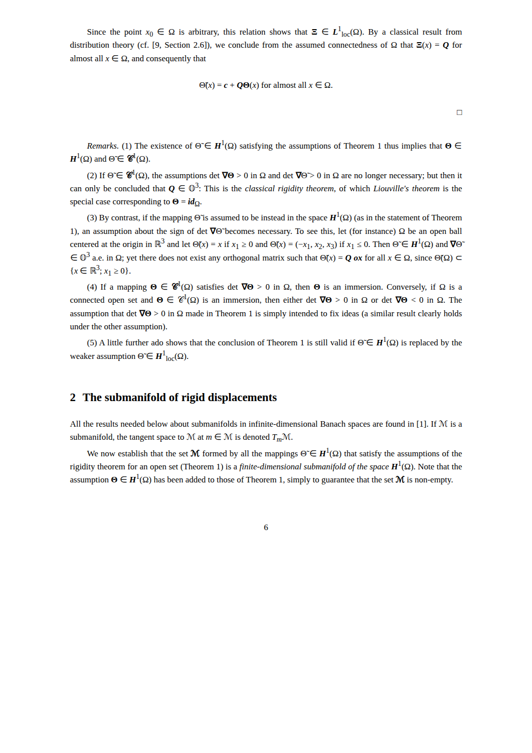Since the point x0 ∈ Ω is arbitrary, this relation shows that Ξ ∈ L1loc(Ω). By a classical result from distribution theory (cf. [9, Section 2.6]), we conclude from the assumed connectedness of Ω that Ξ(x) = Q for almost all x ∈ Ω, and consequently that
Θ̃(x) = c + QΘ(x) for almost all x ∈ Ω.
□
Remarks. (1) The existence of Θ̃ ∈ H1(Ω) satisfying the assumptions of Theorem 1 thus implies that Θ ∈ H1(Ω) and Θ̃ ∈ 𝒞1(Ω).
(2) If Θ̃ ∈ 𝒞1(Ω), the assumptions det ∇Θ > 0 in Ω and det ∇Θ̃ > 0 in Ω are no longer necessary; but then it can only be concluded that Q ∈ 𝕆3: This is the classical rigidity theorem, of which Liouville's theorem is the special case corresponding to Θ = idΩ.
(3) By contrast, if the mapping Θ̃ is assumed to be instead in the space H1(Ω) (as in the statement of Theorem 1), an assumption about the sign of det ∇Θ̃ becomes necessary. To see this, let (for instance) Ω be an open ball centered at the origin in ℝ3 and let Θ̃(x) = x if x1 ≥ 0 and Θ̃(x) = (−x1, x2, x3) if x1 ≤ 0. Then Θ̃ ∈ H1(Ω) and ∇Θ̃ ∈ 𝕆3 a.e. in Ω; yet there does not exist any orthogonal matrix such that Θ̃(x) = Q ox for all x ∈ Ω, since Θ̃(Ω) ⊂ {x ∈ ℝ3; x1 ≥ 0}.
(4) If a mapping Θ ∈ 𝒞1(Ω) satisfies det ∇Θ > 0 in Ω, then Θ is an immersion. Conversely, if Ω is a connected open set and Θ ∈ 𝒞1(Ω) is an immersion, then either det ∇Θ > 0 in Ω or det ∇Θ < 0 in Ω. The assumption that det ∇Θ > 0 in Ω made in Theorem 1 is simply intended to fix ideas (a similar result clearly holds under the other assumption).
(5) A little further ado shows that the conclusion of Theorem 1 is still valid if Θ̃ ∈ H1(Ω) is replaced by the weaker assumption Θ̃ ∈ H1loc(Ω).
2 The submanifold of rigid displacements
All the results needed below about submanifolds in infinite-dimensional Banach spaces are found in [1]. If ℳ is a submanifold, the tangent space to ℳ at m ∈ ℳ is denoted Tm ℳ.
We now establish that the set ℳ formed by all the mappings Θ̃ ∈ H1(Ω) that satisfy the assumptions of the rigidity theorem for an open set (Theorem 1) is a finite-dimensional submanifold of the space H1(Ω). Note that the assumption Θ ∈ H1(Ω) has been added to those of Theorem 1, simply to guarantee that the set ℳ is non-empty.
6